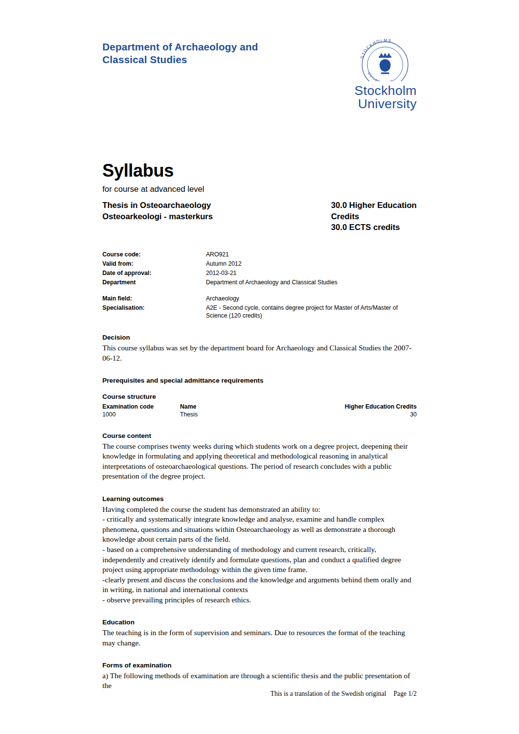Department of Archaeology and
Classical Studies
STOCKHOLMS UNIVERSITET
Stockholm
University
Syllabus
for course at advanced level
Thesis in Osteoarchaeology
Osteoarkeologi - masterkurs
30.0 Higher Education
Credits
30.0 ECTS credits
| Course code: | ARO921 |
| Valid from: | Autumn 2012 |
| Date of approval: | 2012-03-21 |
| Department | Department of Archaeology and Classical Studies |
| Main field: | Archaeology |
| Specialisation: | A2E - Second cycle, contains degree project for Master of Arts/Master of Science (120 credits) |
Decision
This course syllabus was set by the department board for Archaeology and Classical Studies the 2007-06-12.
Prerequisites and special admittance requirements
Course structure
| Examination code | Name | Higher Education Credits |
| --- | --- | --- |
| 1000 | Thesis | 30 |
Course content
The course comprises twenty weeks during which students work on a degree project, deepening their knowledge in formulating and applying theoretical and methodological reasoning in analytical interpretations of osteoarchaeological questions. The period of research concludes with a public presentation of the degree project.
Learning outcomes
Having completed the course the student has demonstrated an ability to:
- critically and systematically integrate knowledge and analyse, examine and handle complex phenomena, questions and situations within Osteoarchaeology as well as demonstrate a thorough knowledge about certain parts of the field.
- based on a comprehensive understanding of methodology and current research, critically, independently and creatively identify and formulate questions, plan and conduct a qualified degree project using appropriate methodology within the given time frame.
-clearly present and discuss the conclusions and the knowledge and arguments behind them orally and in writing, in national and international contexts
- observe prevailing principles of research ethics.
Education
The teaching is in the form of supervision and seminars. Due to resources the format of the teaching may change.
Forms of examination
a) The following methods of examination are through a scientific thesis and the public presentation of the
This is a translation of the Swedish originalPage 1/2